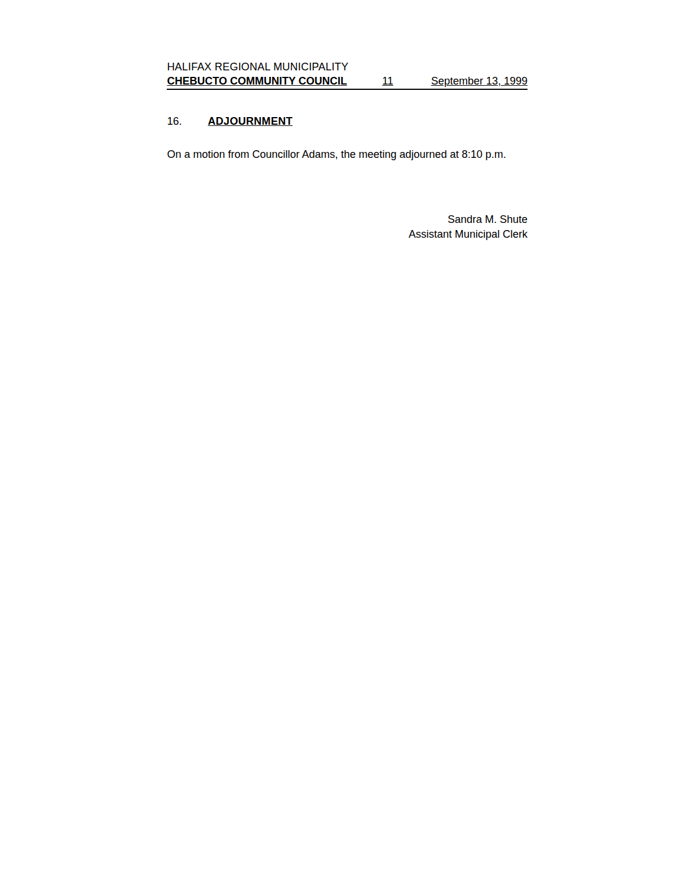HALIFAX REGIONAL MUNICIPALITY
CHEBUCTO COMMUNITY COUNCIL 11 September 13, 1999
16. ADJOURNMENT
On a motion from Councillor Adams, the meeting adjourned at 8:10 p.m.
Sandra M. Shute
Assistant Municipal Clerk